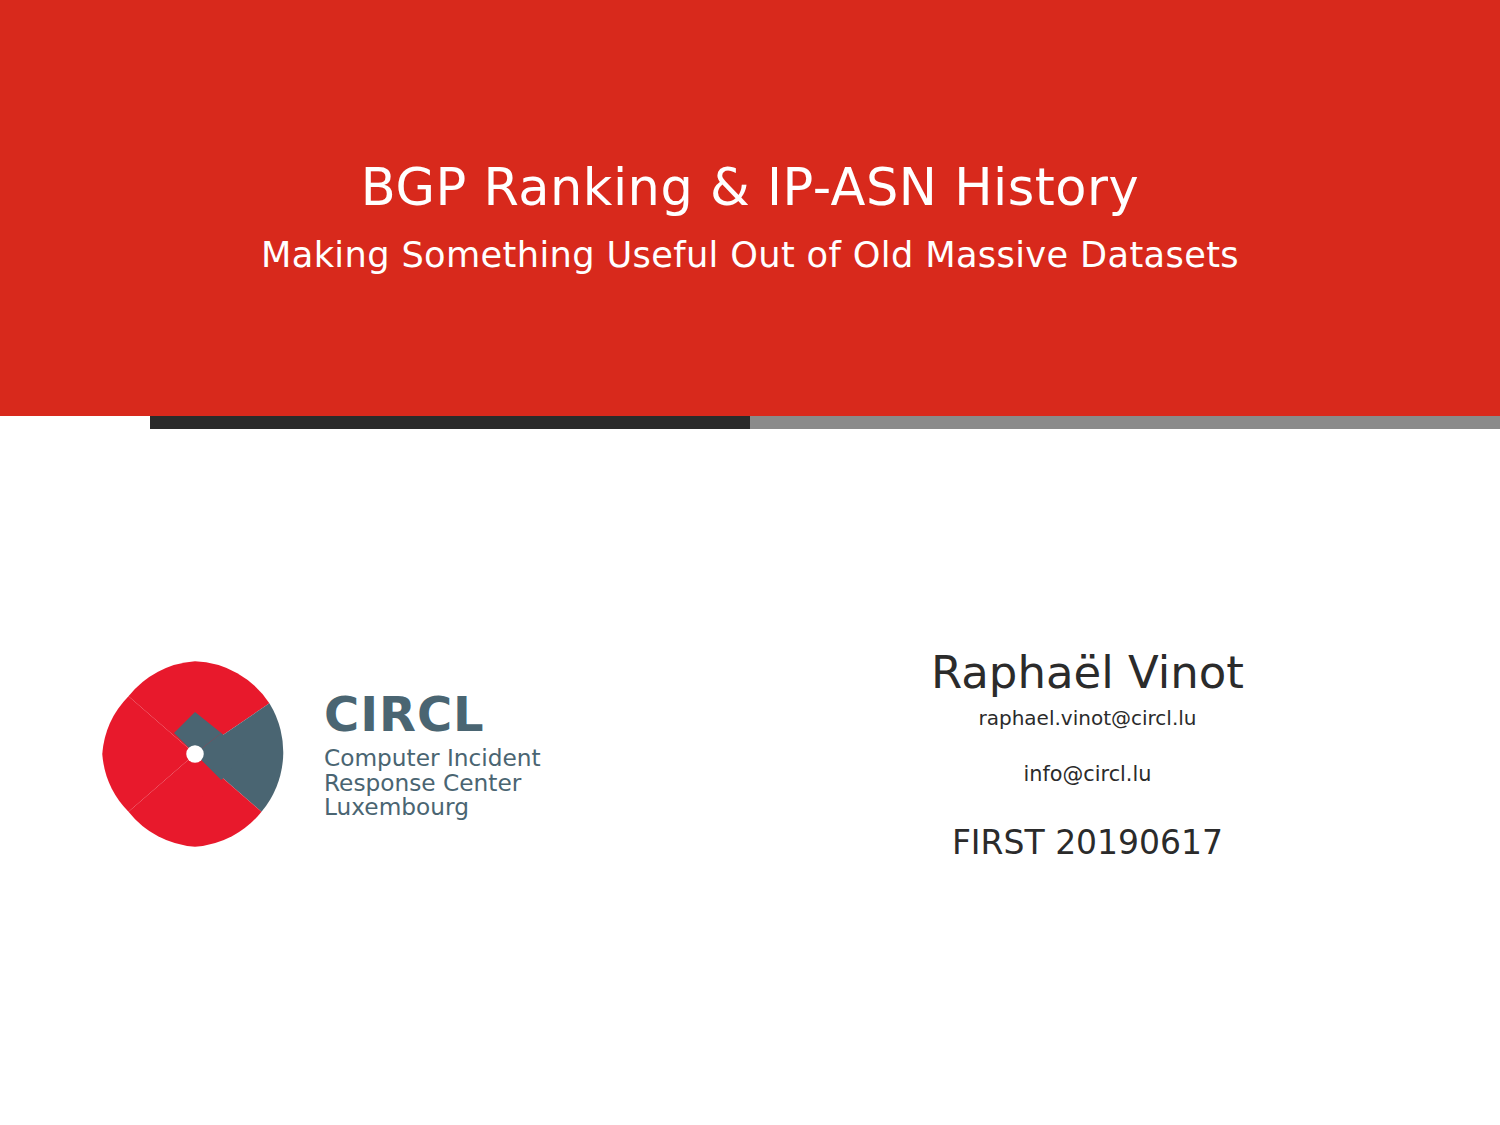BGP Ranking & IP-ASN History
Making Something Useful Out of Old Massive Datasets
CIRCL
Computer Incident
Response Center
Luxembourg
Raphaël Vinot
raphael.vinot@circl.lu
info@circl.lu
FIRST 20190617